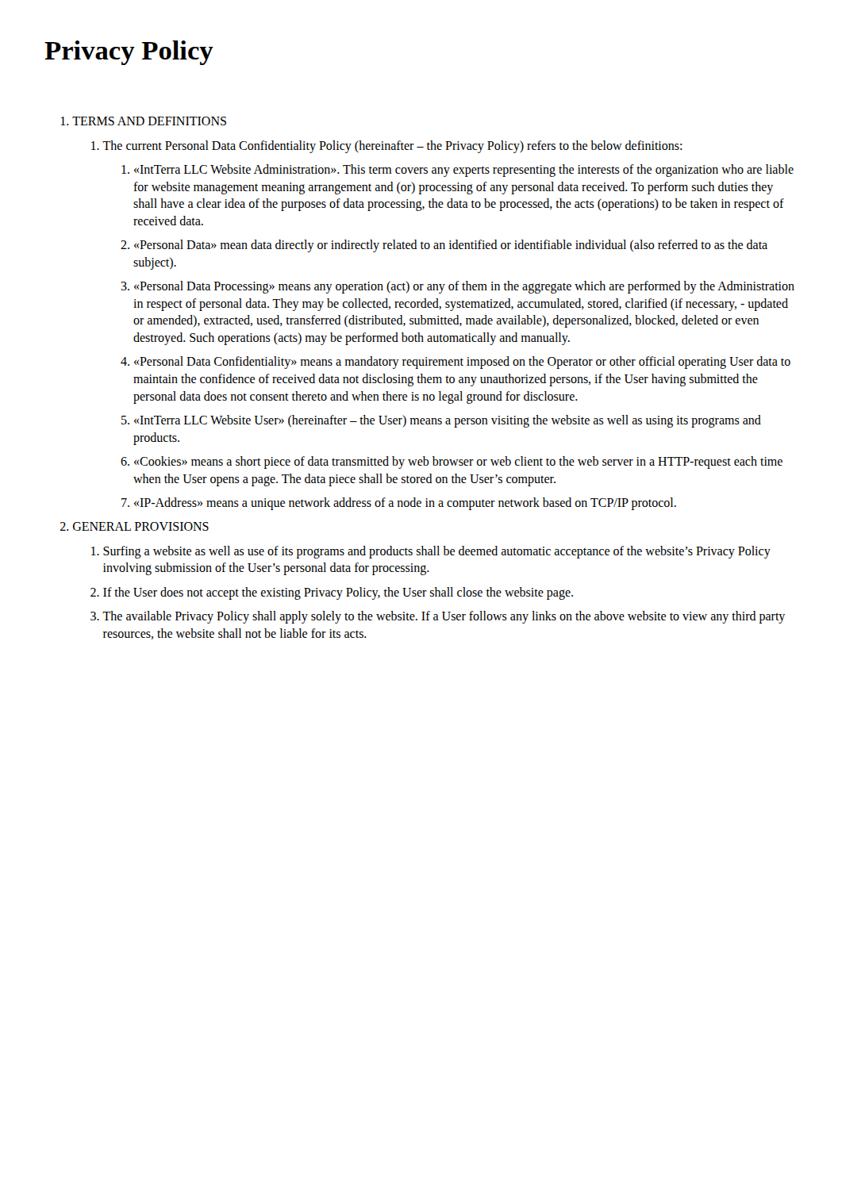Privacy Policy
TERMS AND DEFINITIONS
The current Personal Data Confidentiality Policy (hereinafter – the Privacy Policy) refers to the below definitions:
«IntTerra LLC Website Administration». This term covers any experts representing the interests of the organization who are liable for website management meaning arrangement and (or) processing of any personal data received. To perform such duties they shall have a clear idea of the purposes of data processing, the data to be processed, the acts (operations) to be taken in respect of received data.
«Personal Data» mean data directly or indirectly related to an identified or identifiable individual (also referred to as the data subject).
«Personal Data Processing» means any operation (act) or any of them in the aggregate which are performed by the Administration in respect of personal data. They may be collected, recorded, systematized, accumulated, stored, clarified (if necessary, - updated or amended), extracted, used, transferred (distributed, submitted, made available), depersonalized, blocked, deleted or even destroyed. Such operations (acts) may be performed both automatically and manually.
«Personal Data Confidentiality» means a mandatory requirement imposed on the Operator or other official operating User data to maintain the confidence of received data not disclosing them to any unauthorized persons, if the User having submitted the personal data does not consent thereto and when there is no legal ground for disclosure.
«IntTerra LLC Website User» (hereinafter – the User) means a person visiting the website as well as using its programs and products.
«Cookies» means a short piece of data transmitted by web browser or web client to the web server in a HTTP-request each time when the User opens a page. The data piece shall be stored on the User’s computer.
«IP-Address» means a unique network address of a node in a computer network based on TCP/IP protocol.
GENERAL PROVISIONS
Surfing a website as well as use of its programs and products shall be deemed automatic acceptance of the website’s Privacy Policy involving submission of the User’s personal data for processing.
If the User does not accept the existing Privacy Policy, the User shall close the website page.
The available Privacy Policy shall apply solely to the website. If a User follows any links on the above website to view any third party resources, the website shall not be liable for its acts.